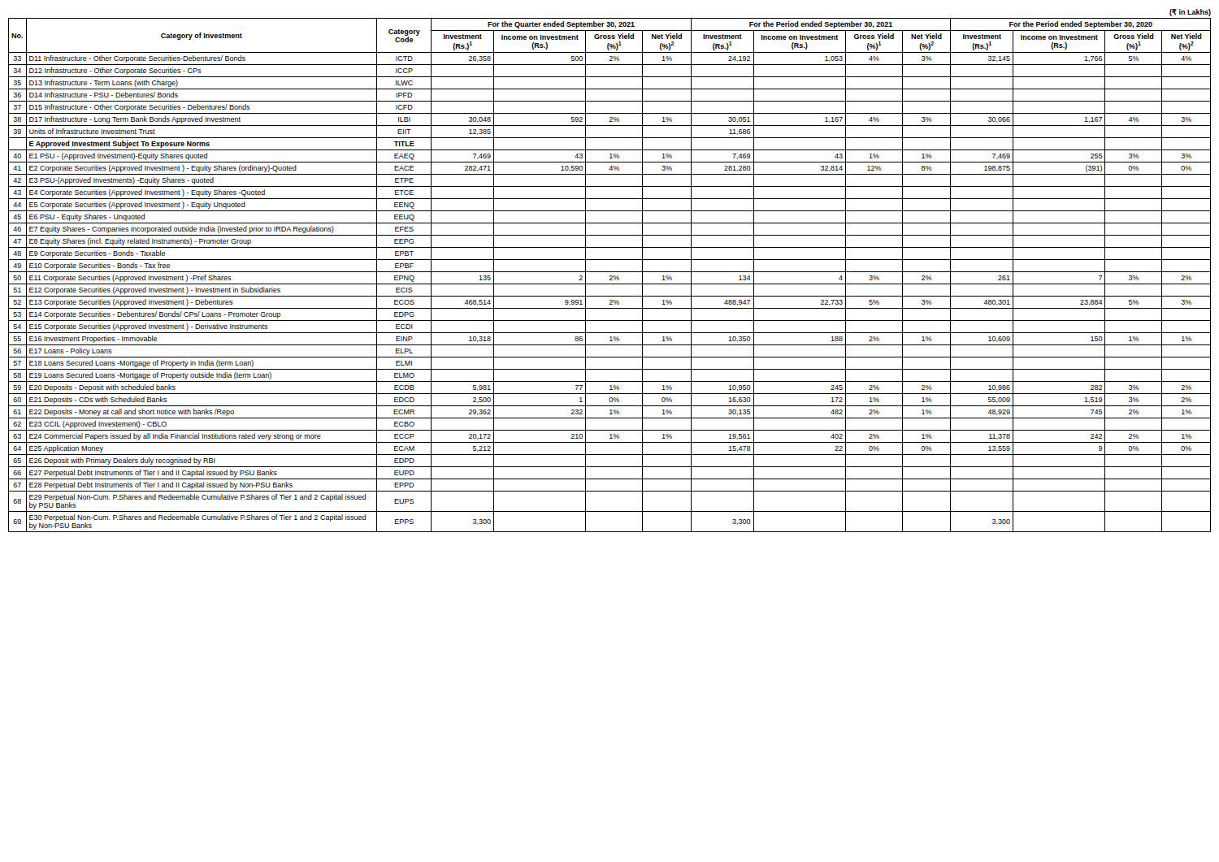(₹ in Lakhs)
| No. | Category of Investment | Category Code | For the Quarter ended September 30, 2021 | For the Period ended September 30, 2021 | For the Period ended September 30, 2020 |
| --- | --- | --- | --- | --- | --- |
| Investment (Rs.) 1 | Income on Investment (Rs.) | Gross Yield (%) 1 | Net Yield (%) 2 | Investment (Rs.) 1 | Income on Investment (Rs.) | Gross Yield (%) 1 | Net Yield (%) 2 | Investment (Rs.) 1 | Income on Investment (Rs.) | Gross Yield (%) 1 | Net Yield (%) 2 |
| 33 | D11 Infrastructure - Other Corporate Securities-Debentures/ Bonds | ICTD | 26,358 | 500 | 2% | 1% | 24,192 | 1,053 | 4% | 3% | 32,145 | 1,766 | 5% | 4% |
| 34 | D12 Infrastructure - Other Corporate Securities - CPs | ICCP | | | | | | | | | | | | |
| 35 | D13 Infrastructure - Term Loans (with Charge) | ILWC | | | | | | | | | | | | |
| 36 | D14 Infrastructure - PSU - Debentures/ Bonds | IPFD | | | | | | | | | | | | |
| 37 | D15 Infrastructure - Other Corporate Securities - Debentures/ Bonds | ICFD | | | | | | | | | | | | |
| 38 | D17 Infrastructure - Long Term Bank Bonds Approved Investment | ILBI | 30,048 | 592 | 2% | 1% | 30,051 | 1,167 | 4% | 3% | 30,066 | 1,167 | 4% | 3% |
| 39 | Units of Infrastructure Investment Trust | EIIT | 12,385 | | | | 11,686 | | | | | | | |
| | E Approved Investment Subject To Exposure Norms | TITLE | | | | | | | | | | | | |
| 40 | E1 PSU - (Approved Investment)-Equity Shares quoted | EAEQ | 7,469 | 43 | 1% | 1% | 7,469 | 43 | 1% | 1% | 7,469 | 255 | 3% | 3% |
| 41 | E2 Corporate Securities (Approved Investment ) - Equity Shares (ordinary)-Quoted | EACE | 282,471 | 10,590 | 4% | 3% | 281,280 | 32,814 | 12% | 8% | 198,875 | (391) | 0% | 0% |
| 42 | E3 PSU-(Approved Investments) -Equity Shares - quoted | ETPE | | | | | | | | | | | | |
| 43 | E4 Corporate Securities (Approved Investment ) - Equity Shares -Quoted | ETCE | | | | | | | | | | | | |
| 44 | E5 Corporate Securities (Approved Investment ) - Equity Unquoted | EENQ | | | | | | | | | | | | |
| 45 | E6 PSU - Equity Shares - Unquoted | EEUQ | | | | | | | | | | | | |
| 46 | E7 Equity Shares - Companies incorporated outside India (invested prior to IRDA Regulations) | EFES | | | | | | | | | | | | |
| 47 | E8 Equity Shares (incl. Equity related Instruments) - Promoter Group | EEPG | | | | | | | | | | | | |
| 48 | E9 Corporate Securities - Bonds - Taxable | EPBT | | | | | | | | | | | | |
| 49 | E10 Corporate Securities - Bonds - Tax free | EPBF | | | | | | | | | | | | |
| 50 | E11 Corporate Securities (Approved Investment ) -Pref Shares | EPNQ | 135 | 2 | 2% | 1% | 134 | 4 | 3% | 2% | 261 | 7 | 3% | 2% |
| 51 | E12 Corporate Securities (Approved Investment ) - Investment in Subsidiaries | ECIS | | | | | | | | | | | | |
| 52 | E13 Corporate Securities (Approved Investment ) - Debentures | ECOS | 468,514 | 9,991 | 2% | 1% | 488,947 | 22,733 | 5% | 3% | 480,301 | 23,884 | 5% | 3% |
| 53 | E14 Corporate Securities - Debentures/ Bonds/ CPs/ Loans - Promoter Group | EDPG | | | | | | | | | | | | |
| 54 | E15 Corporate Securities (Approved Investment ) - Derivative Instruments | ECDI | | | | | | | | | | | | |
| 55 | E16 Investment Properties - Immovable | EINP | 10,318 | 86 | 1% | 1% | 10,350 | 188 | 2% | 1% | 10,609 | 150 | 1% | 1% |
| 56 | E17 Loans - Policy Loans | ELPL | | | | | | | | | | | | |
| 57 | E18 Loans Secured Loans -Mortgage of Property in India (term Loan) | ELMI | | | | | | | | | | | | |
| 58 | E19 Loans Secured Loans -Mortgage of Property outside India (term Loan) | ELMO | | | | | | | | | | | | |
| 59 | E20 Deposits - Deposit with scheduled banks | ECDB | 5,981 | 77 | 1% | 1% | 10,950 | 245 | 2% | 2% | 10,986 | 282 | 3% | 2% |
| 60 | E21 Deposits - CDs with Scheduled Banks | EDCD | 2,500 | 1 | 0% | 0% | 16,630 | 172 | 1% | 1% | 55,009 | 1,519 | 3% | 2% |
| 61 | E22 Deposits - Money at call and short notice with banks /Repo | ECMR | 29,362 | 232 | 1% | 1% | 30,135 | 482 | 2% | 1% | 48,929 | 745 | 2% | 1% |
| 62 | E23 CCIL (Approved Investement) - CBLO | ECBO | | | | | | | | | | | | |
| 63 | E24 Commercial Papers issued by all India Financial Institutions rated very strong or more | ECCP | 20,172 | 210 | 1% | 1% | 19,561 | 402 | 2% | 1% | 11,378 | 242 | 2% | 1% |
| 64 | E25 Application Money | ECAM | 5,212 | | | | 15,478 | 22 | 0% | 0% | 13,559 | 9 | 0% | 0% |
| 65 | E26 Deposit with Primary Dealers duly recognised by RBI | EDPD | | | | | | | | | | | | |
| 66 | E27 Perpetual Debt Instruments of Tier I and II Capital issued by PSU Banks | EUPD | | | | | | | | | | | | |
| 67 | E28 Perpetual Debt Instruments of Tier I and II Capital issued by Non-PSU Banks | EPPD | | | | | | | | | | | | |
| 68 | E29 Perpetual Non-Cum. P.Shares and Redeemable Cumulative P.Shares of Tier 1 and 2 Capital issued by PSU Banks | EUPS | | | | | | | | | | | | |
| 69 | E30 Perpetual Non-Cum. P.Shares and Redeemable Cumulative P.Shares of Tier 1 and 2 Capital issued by Non-PSU Banks | EPPS | 3,300 | | | | 3,300 | | | | 3,300 | | | |